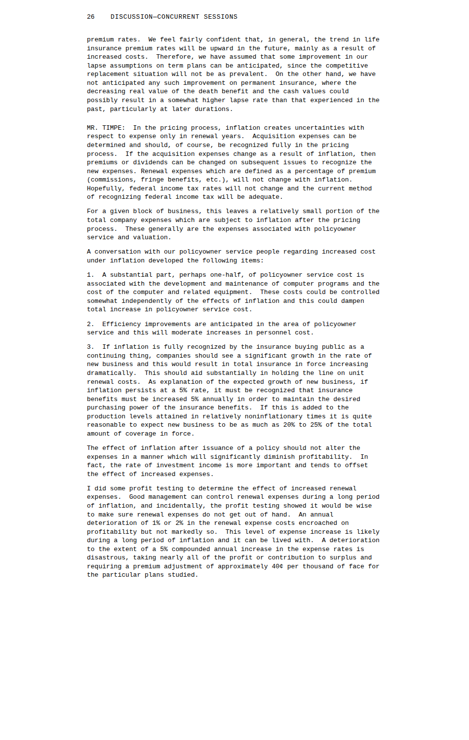26 DISCUSSION—CONCURRENT SESSIONS
premium rates. We feel fairly confident that, in general, the trend in life insurance premium rates will be upward in the future, mainly as a result of increased costs. Therefore, we have assumed that some improvement in our lapse assumptions on term plans can be anticipated, since the competitive replacement situation will not be as prevalent. On the other hand, we have not anticipated any such improvement on permanent insurance, where the decreasing real value of the death benefit and the cash values could possibly result in a somewhat higher lapse rate than that experienced in the past, particularly at later durations.
MR. TIMPE: In the pricing process, inflation creates uncertainties with respect to expense only in renewal years. Acquisition expenses can be determined and should, of course, be recognized fully in the pricing process. If the acquisition expenses change as a result of inflation, then premiums or dividends can be changed on subsequent issues to recognize the new expenses. Renewal expenses which are defined as a percentage of premium (commissions, fringe benefits, etc.), will not change with inflation. Hopefully, federal income tax rates will not change and the current method of recognizing federal income tax will be adequate.
For a given block of business, this leaves a relatively small portion of the total company expenses which are subject to inflation after the pricing process. These generally are the expenses associated with policyowner service and valuation.
A conversation with our policyowner service people regarding increased cost under inflation developed the following items:
1. A substantial part, perhaps one-half, of policyowner service cost is associated with the development and maintenance of computer programs and the cost of the computer and related equipment. These costs could be controlled somewhat independently of the effects of inflation and this could dampen total increase in policyowner service cost.
2. Efficiency improvements are anticipated in the area of policyowner service and this will moderate increases in personnel cost.
3. If inflation is fully recognized by the insurance buying public as a continuing thing, companies should see a significant growth in the rate of new business and this would result in total insurance in force increasing dramatically. This should aid substantially in holding the line on unit renewal costs. As explanation of the expected growth of new business, if inflation persists at a 5% rate, it must be recognized that insurance benefits must be increased 5% annually in order to maintain the desired purchasing power of the insurance benefits. If this is added to the production levels attained in relatively noninflationary times it is quite reasonable to expect new business to be as much as 20% to 25% of the total amount of coverage in force.
The effect of inflation after issuance of a policy should not alter the expenses in a manner which will significantly diminish profitability. In fact, the rate of investment income is more important and tends to offset the effect of increased expenses.
I did some profit testing to determine the effect of increased renewal expenses. Good management can control renewal expenses during a long period of inflation, and incidentally, the profit testing showed it would be wise to make sure renewal expenses do not get out of hand. An annual deterioration of 1% or 2% in the renewal expense costs encroached on profitability but not markedly so. This level of expense increase is likely during a long period of inflation and it can be lived with. A deterioration to the extent of a 5% compounded annual increase in the expense rates is disastrous, taking nearly all of the profit or contribution to surplus and requiring a premium adjustment of approximately 40¢ per thousand of face for the particular plans studied.